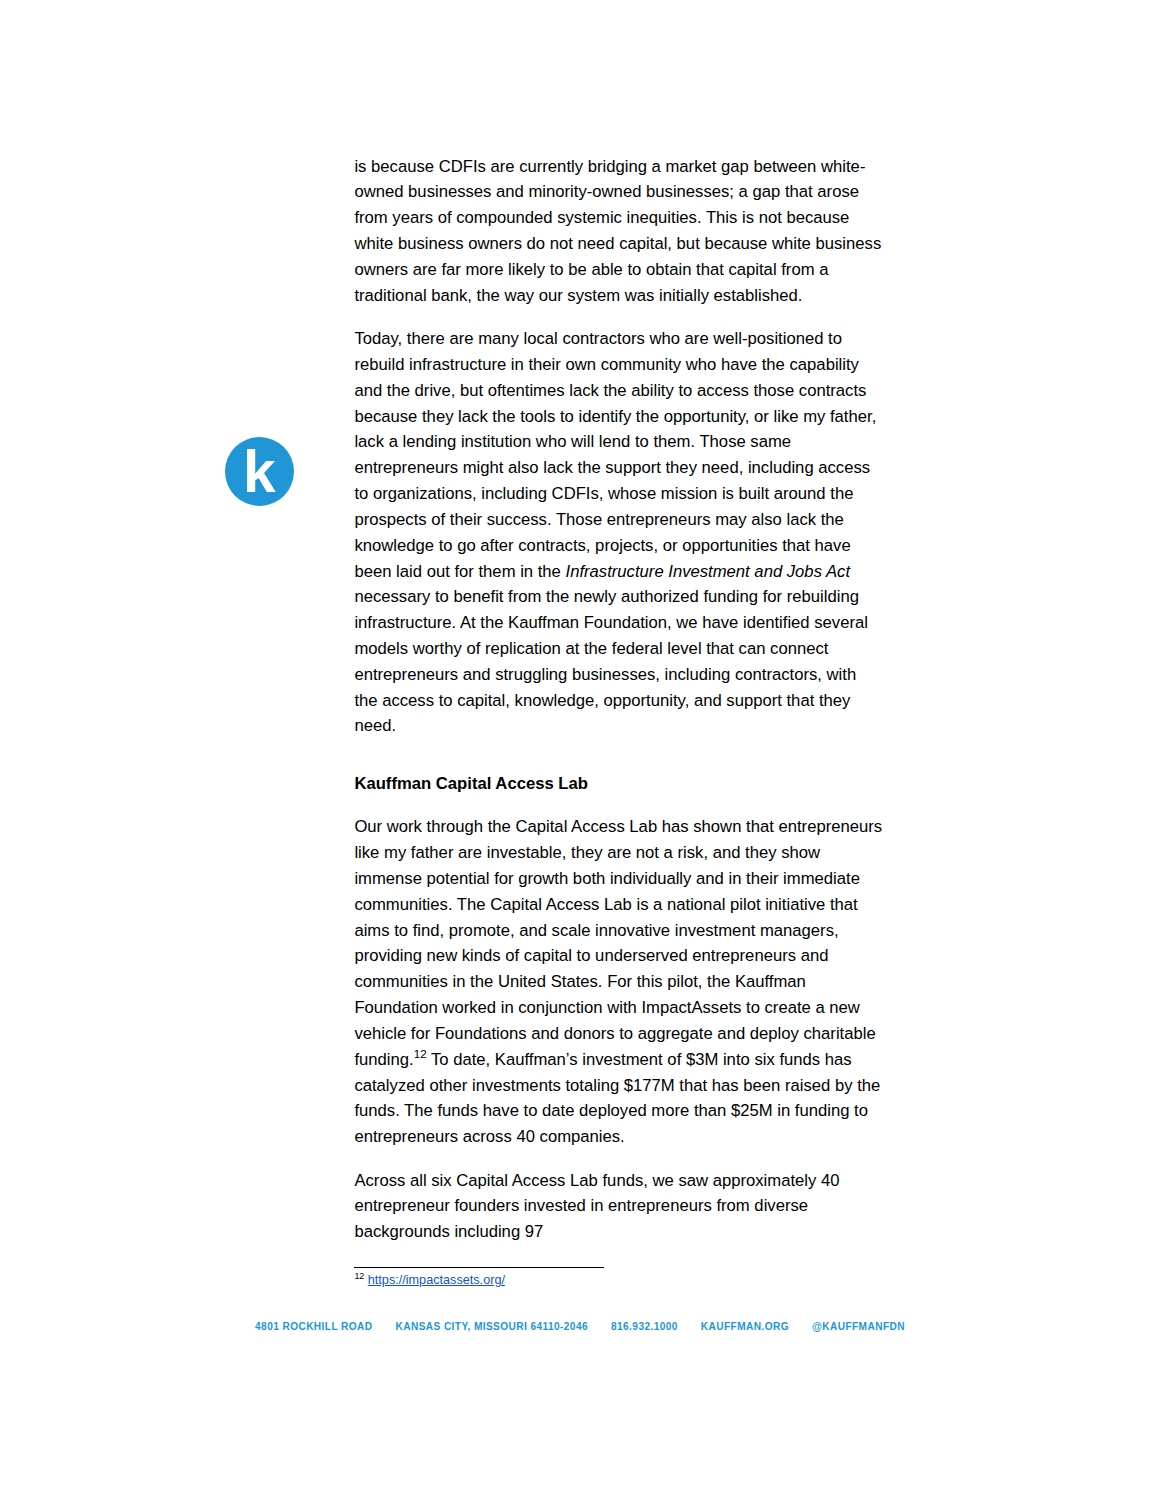k
is because CDFIs are currently bridging a market gap between white-owned businesses and minority-owned businesses; a gap that arose from years of compounded systemic inequities. This is not because white business owners do not need capital, but because white business owners are far more likely to be able to obtain that capital from a traditional bank, the way our system was initially established.
Today, there are many local contractors who are well-positioned to rebuild infrastructure in their own community who have the capability and the drive, but oftentimes lack the ability to access those contracts because they lack the tools to identify the opportunity, or like my father, lack a lending institution who will lend to them. Those same entrepreneurs might also lack the support they need, including access to organizations, including CDFIs, whose mission is built around the prospects of their success. Those entrepreneurs may also lack the knowledge to go after contracts, projects, or opportunities that have been laid out for them in the Infrastructure Investment and Jobs Act necessary to benefit from the newly authorized funding for rebuilding infrastructure. At the Kauffman Foundation, we have identified several models worthy of replication at the federal level that can connect entrepreneurs and struggling businesses, including contractors, with the access to capital, knowledge, opportunity, and support that they need.
Kauffman Capital Access Lab
Our work through the Capital Access Lab has shown that entrepreneurs like my father are investable, they are not a risk, and they show immense potential for growth both individually and in their immediate communities. The Capital Access Lab is a national pilot initiative that aims to find, promote, and scale innovative investment managers, providing new kinds of capital to underserved entrepreneurs and communities in the United States. For this pilot, the Kauffman Foundation worked in conjunction with ImpactAssets to create a new vehicle for Foundations and donors to aggregate and deploy charitable funding.12 To date, Kauffman’s investment of $3M into six funds has catalyzed other investments totaling $177M that has been raised by the funds. The funds have to date deployed more than $25M in funding to entrepreneurs across 40 companies.
Across all six Capital Access Lab funds, we saw approximately 40 entrepreneur founders invested in entrepreneurs from diverse backgrounds including 97
12 https://impactassets.org/
4801 ROCKHILL ROAD KANSAS CITY, MISSOURI 64110-2046816.932.1000 KAUFFMAN.ORG@KAUFFMANFDN